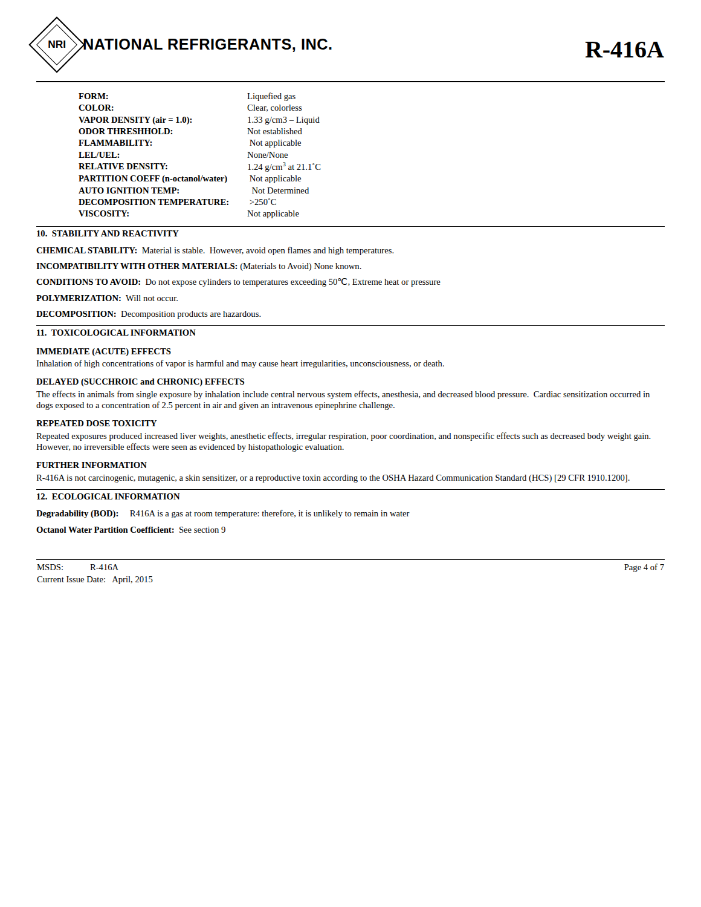| NRI NATIONAL REFRIGERANTS, INC. | R-416A |
| FORM: | Liquefied gas |
| COLOR: | Clear, colorless |
| VAPOR DENSITY (air = 1.0): | 1.33 g/cm3 – Liquid |
| ODOR THRESHHOLD: | Not established |
| FLAMMABILITY: | Not applicable |
| LEL/UEL: | None/None |
| RELATIVE DENSITY: | 1.24 g/cm 3 at 21.1˚C |
| PARTITION COEFF (n-octanol/water) | Not applicable |
| AUTO IGNITION TEMP: | Not Determined |
| DECOMPOSITION TEMPERATURE: | >250˚C |
| VISCOSITY: | Not applicable |
10. STABILITY AND REACTIVITY
CHEMICAL STABILITY: Material is stable. However, avoid open flames and high temperatures.
INCOMPATIBILITY WITH OTHER MATERIALS: (Materials to Avoid) None known.
CONDITIONS TO AVOID: Do not expose cylinders to temperatures exceeding 50℃, Extreme heat or pressure
POLYMERIZATION: Will not occur.
DECOMPOSITION: Decomposition products are hazardous.
11. TOXICOLOGICAL INFORMATION
IMMEDIATE (ACUTE) EFFECTS
Inhalation of high concentrations of vapor is harmful and may cause heart irregularities, unconsciousness, or death.
DELAYED (SUCCHROIC and CHRONIC) EFFECTS
The effects in animals from single exposure by inhalation include central nervous system effects, anesthesia, and decreased blood pressure. Cardiac sensitization occurred in dogs exposed to a concentration of 2.5 percent in air and given an intravenous epinephrine challenge.
REPEATED DOSE TOXICITY
Repeated exposures produced increased liver weights, anesthetic effects, irregular respiration, poor coordination, and nonspecific effects such as decreased body weight gain. However, no irreversible effects were seen as evidenced by histopathologic evaluation.
FURTHER INFORMATION
R-416A is not carcinogenic, mutagenic, a skin sensitizer, or a reproductive toxin according to the OSHA Hazard Communication Standard (HCS) [29 CFR 1910.1200].
12. ECOLOGICAL INFORMATION
Degradability (BOD): R416A is a gas at room temperature: therefore, it is unlikely to remain in water
Octanol Water Partition Coefficient: See section 9
| MSDS: R-416A | Page 4 of 7 |
| Current Issue Date: April, 2015 | |